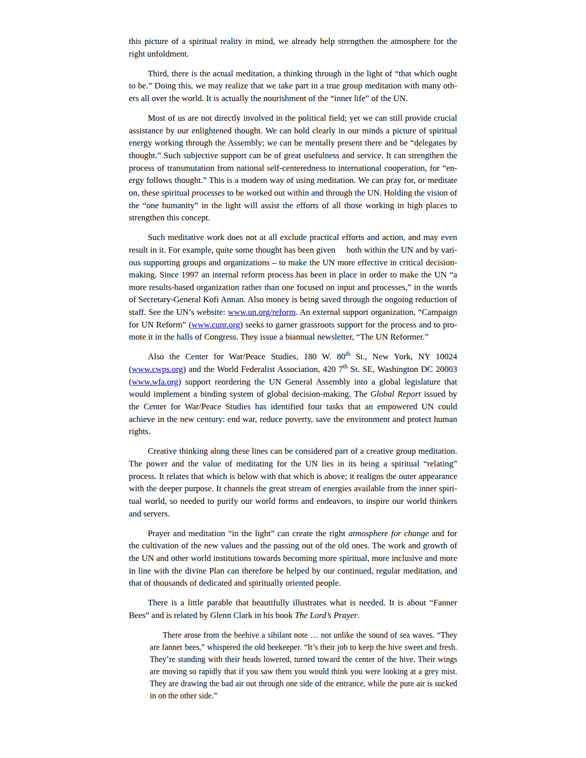this picture of a spiritual reality in mind, we already help strengthen the atmosphere for the right unfoldment.
Third, there is the actual meditation, a thinking through in the light of “that which ought to be.” Doing this, we may realize that we take part in a true group meditation with many others all over the world. It is actually the nourishment of the “inner life” of the UN.
Most of us are not directly involved in the political field; yet we can still provide crucial assistance by our enlightened thought. We can hold clearly in our minds a picture of spiritual energy working through the Assembly; we can be mentally present there and be “delegates by thought.” Such subjective support can be of great usefulness and service. It can strengthen the process of transmutation from national self-centeredness to international cooperation, for “energy follows thought.” This is a modern way of using meditation. We can pray for, or meditate on, these spiritual processes to be worked out within and through the UN. Holding the vision of the “one humanity” in the light will assist the efforts of all those working in high places to strengthen this concept.
Such meditative work does not at all exclude practical efforts and action, and may even result in it. For example, quite some thought has been given both within the UN and by various supporting groups and organizations – to make the UN more effective in critical decision-making. Since 1997 an internal reform process has been in place in order to make the UN “a more results-based organization rather than one focused on input and processes,” in the words of Secretary-General Kofi Annan. Also money is being saved through the ongoing reduction of staff. See the UN’s website: www.un.org/reform. An external support organization, “Campaign for UN Reform” (www.cunr.org) seeks to garner grassroots support for the process and to promote it in the halls of Congress. They issue a biannual newsletter, “The UN Reformer.”
Also the Center for War/Peace Studies, 180 W. 80th St., New York, NY 10024 (www.cwps.org) and the World Federalist Association, 420 7th St. SE, Washington DC 20003 (www.wfa.org) support reordering the UN General Assembly into a global legislature that would implement a binding system of global decision-making. The Global Report issued by the Center for War/Peace Studies has identified four tasks that an empowered UN could achieve in the new century: end war, reduce poverty, save the environment and protect human rights.
Creative thinking along these lines can be considered part of a creative group meditation. The power and the value of meditating for the UN lies in its being a spiritual “relating” process. It relates that which is below with that which is above; it realigns the outer appearance with the deeper purpose. It channels the great stream of energies available from the inner spiritual world, so needed to purify our world forms and endeavors, to inspire our world thinkers and servers.
Prayer and meditation “in the light” can create the right atmosphere for change and for the cultivation of the new values and the passing out of the old ones. The work and growth of the UN and other world institutions towards becoming more spiritual, more inclusive and more in line with the divine Plan can therefore be helped by our continued, regular meditation, and that of thousands of dedicated and spiritually oriented people.
There is a little parable that beautifully illustrates what is needed. It is about “Fanner Bees” and is related by Glenn Clark in his book The Lord’s Prayer.
There arose from the beehive a sibilant note … not unlike the sound of sea waves. “They are fanner bees,” whispered the old beekeeper. “It’s their job to keep the hive sweet and fresh. They’re standing with their heads lowered, turned toward the center of the hive. Their wings are moving so rapidly that if you saw them you would think you were looking at a grey mist. They are drawing the bad air out through one side of the entrance, while the pure air is sucked in on the other side.”